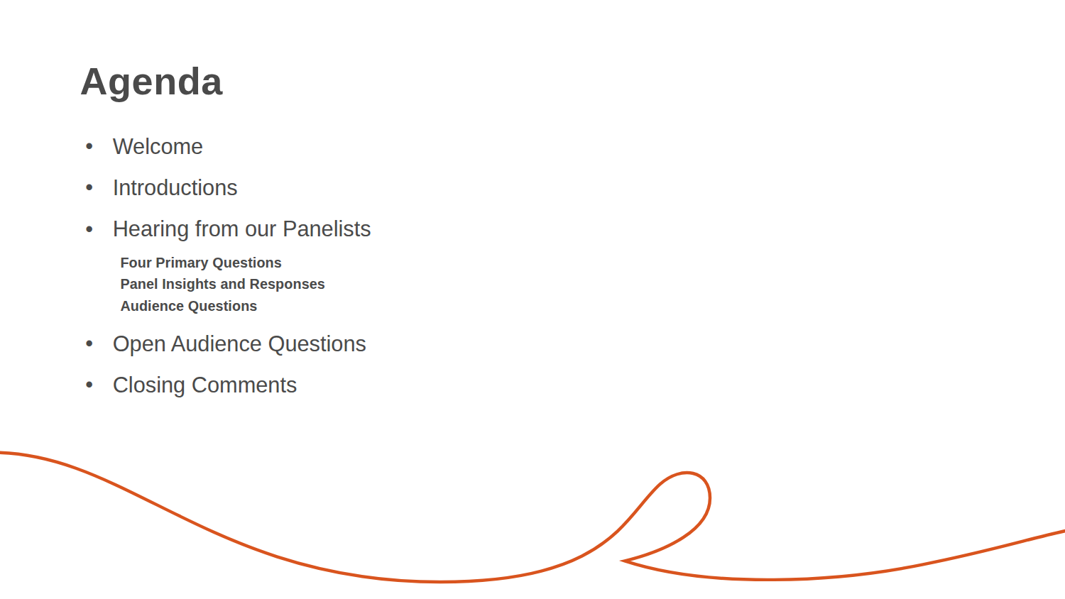Agenda
Welcome
Introductions
Hearing from our Panelists
Four Primary Questions
Panel Insights and Responses
Audience Questions
Open Audience Questions
Closing Comments